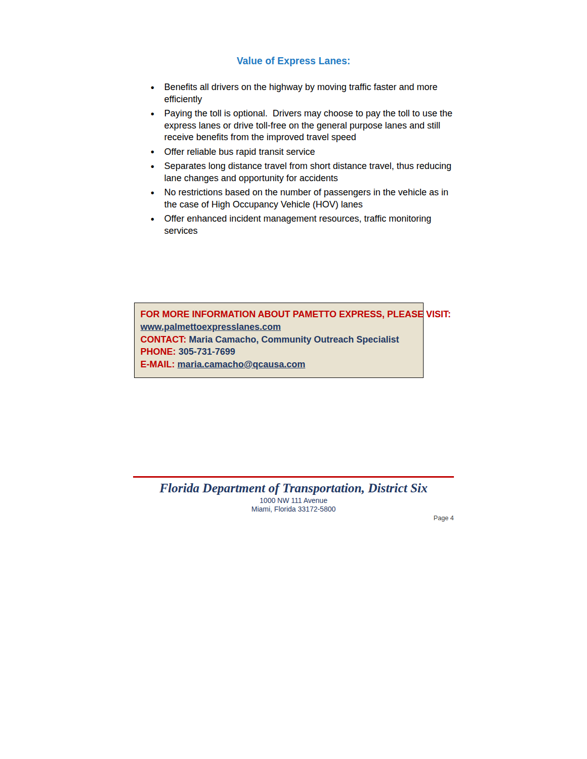Value of Express Lanes:
Benefits all drivers on the highway by moving traffic faster and more efficiently
Paying the toll is optional. Drivers may choose to pay the toll to use the express lanes or drive toll-free on the general purpose lanes and still receive benefits from the improved travel speed
Offer reliable bus rapid transit service
Separates long distance travel from short distance travel, thus reducing lane changes and opportunity for accidents
No restrictions based on the number of passengers in the vehicle as in the case of High Occupancy Vehicle (HOV) lanes
Offer enhanced incident management resources, traffic monitoring services
FOR MORE INFORMATION ABOUT PAMETTO EXPRESS, PLEASE VISIT:
www.palmettoexpresslanes.com
CONTACT: Maria Camacho, Community Outreach Specialist
PHONE: 305-731-7699
E-MAIL: maria.camacho@qcausa.com
Florida Department of Transportation, District Six
1000 NW 111 Avenue
Miami, Florida 33172-5800
Page 4